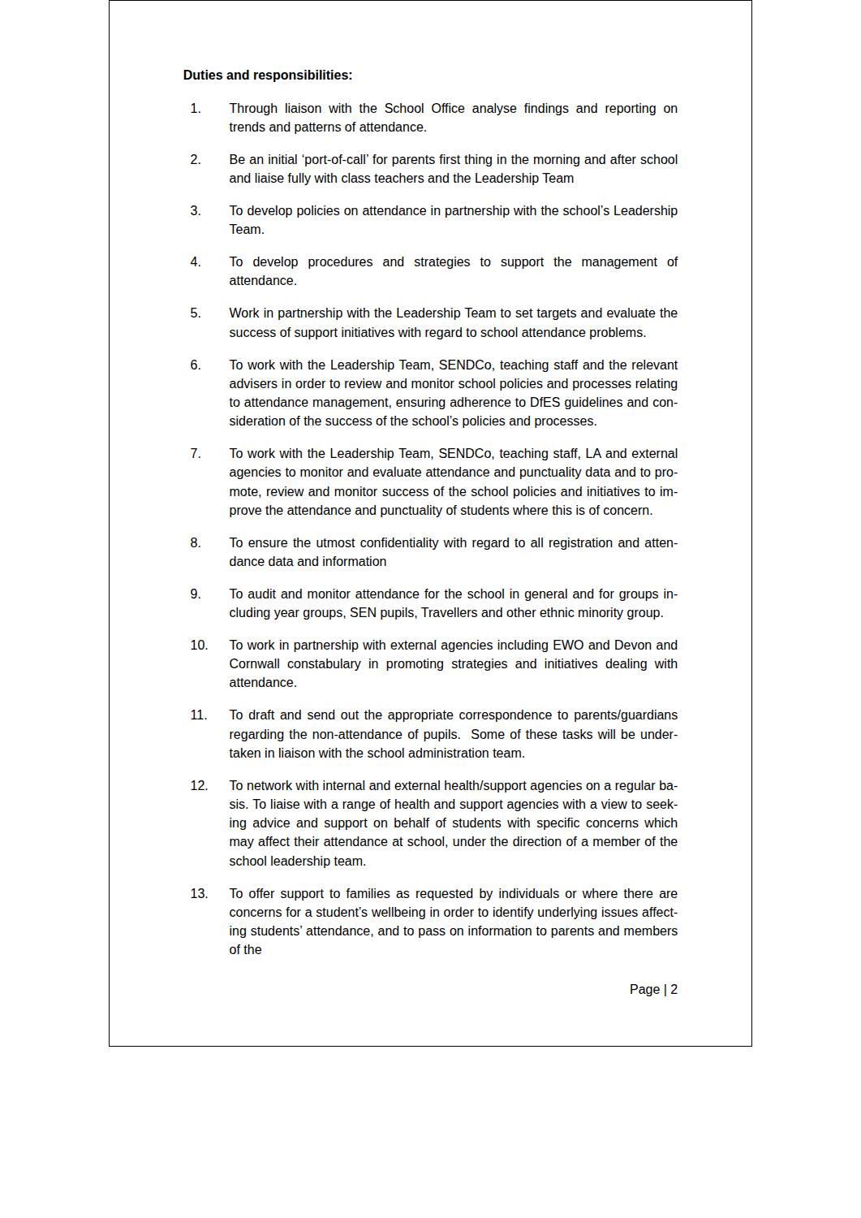Duties and responsibilities:
Through liaison with the School Office analyse findings and reporting on trends and patterns of attendance.
Be an initial ‘port-of-call’ for parents first thing in the morning and after school and liaise fully with class teachers and the Leadership Team
To develop policies on attendance in partnership with the school’s Leadership Team.
To develop procedures and strategies to support the management of attendance.
Work in partnership with the Leadership Team to set targets and evaluate the success of support initiatives with regard to school attendance problems.
To work with the Leadership Team, SENDCo, teaching staff and the relevant advisers in order to review and monitor school policies and processes relating to attendance management, ensuring adherence to DfES guidelines and consideration of the success of the school’s policies and processes.
To work with the Leadership Team, SENDCo, teaching staff, LA and external agencies to monitor and evaluate attendance and punctuality data and to promote, review and monitor success of the school policies and initiatives to improve the attendance and punctuality of students where this is of concern.
To ensure the utmost confidentiality with regard to all registration and attendance data and information
To audit and monitor attendance for the school in general and for groups including year groups, SEN pupils, Travellers and other ethnic minority group.
To work in partnership with external agencies including EWO and Devon and Cornwall constabulary in promoting strategies and initiatives dealing with attendance.
To draft and send out the appropriate correspondence to parents/guardians regarding the non-attendance of pupils. Some of these tasks will be undertaken in liaison with the school administration team.
To network with internal and external health/support agencies on a regular basis. To liaise with a range of health and support agencies with a view to seeking advice and support on behalf of students with specific concerns which may affect their attendance at school, under the direction of a member of the school leadership team.
To offer support to families as requested by individuals or where there are concerns for a student’s wellbeing in order to identify underlying issues affecting students’ attendance, and to pass on information to parents and members of the
Page | 2